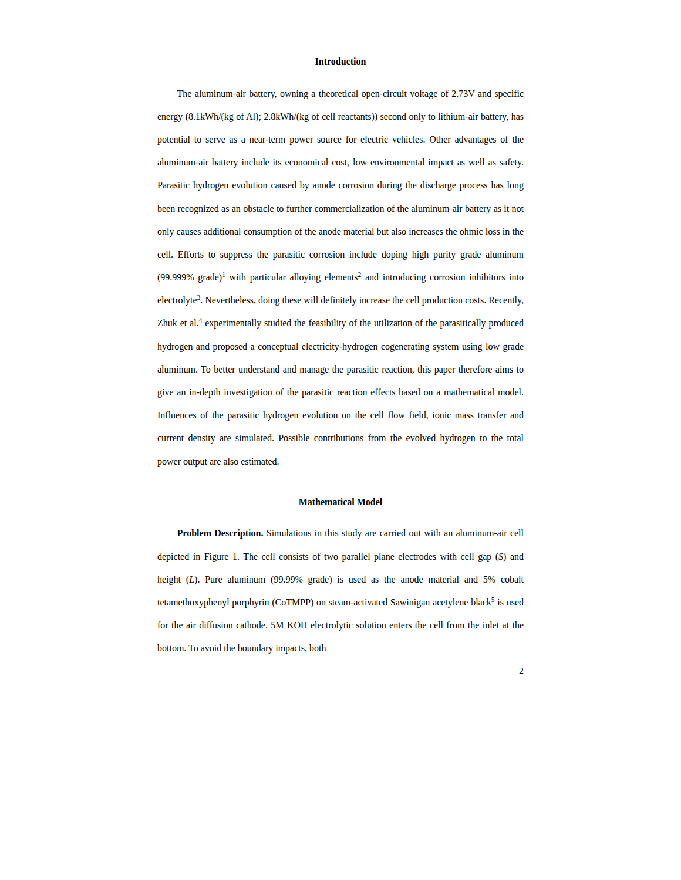Introduction
The aluminum-air battery, owning a theoretical open-circuit voltage of 2.73V and specific energy (8.1kWh/(kg of Al); 2.8kWh/(kg of cell reactants)) second only to lithium-air battery, has potential to serve as a near-term power source for electric vehicles. Other advantages of the aluminum-air battery include its economical cost, low environmental impact as well as safety. Parasitic hydrogen evolution caused by anode corrosion during the discharge process has long been recognized as an obstacle to further commercialization of the aluminum-air battery as it not only causes additional consumption of the anode material but also increases the ohmic loss in the cell. Efforts to suppress the parasitic corrosion include doping high purity grade aluminum (99.999% grade)1 with particular alloying elements2 and introducing corrosion inhibitors into electrolyte3. Nevertheless, doing these will definitely increase the cell production costs. Recently, Zhuk et al.4 experimentally studied the feasibility of the utilization of the parasitically produced hydrogen and proposed a conceptual electricity-hydrogen cogenerating system using low grade aluminum. To better understand and manage the parasitic reaction, this paper therefore aims to give an in-depth investigation of the parasitic reaction effects based on a mathematical model. Influences of the parasitic hydrogen evolution on the cell flow field, ionic mass transfer and current density are simulated. Possible contributions from the evolved hydrogen to the total power output are also estimated.
Mathematical Model
Problem Description. Simulations in this study are carried out with an aluminum-air cell depicted in Figure 1. The cell consists of two parallel plane electrodes with cell gap (S) and height (L). Pure aluminum (99.99% grade) is used as the anode material and 5% cobalt tetamethoxyphenyl porphyrin (CoTMPP) on steam-activated Sawinigan acetylene black5 is used for the air diffusion cathode. 5M KOH electrolytic solution enters the cell from the inlet at the bottom. To avoid the boundary impacts, both
2